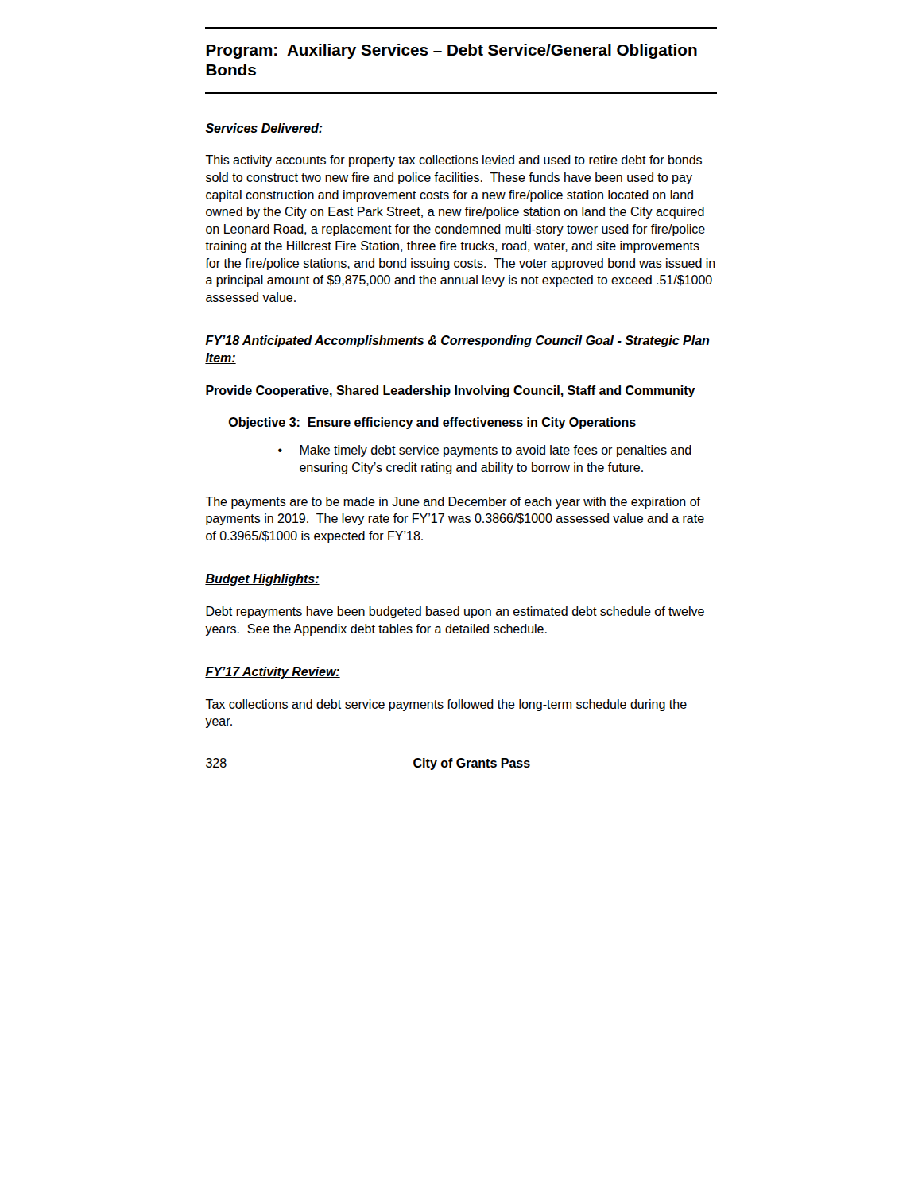Program: Auxiliary Services – Debt Service/General Obligation Bonds
Services Delivered:
This activity accounts for property tax collections levied and used to retire debt for bonds sold to construct two new fire and police facilities. These funds have been used to pay capital construction and improvement costs for a new fire/police station located on land owned by the City on East Park Street, a new fire/police station on land the City acquired on Leonard Road, a replacement for the condemned multi-story tower used for fire/police training at the Hillcrest Fire Station, three fire trucks, road, water, and site improvements for the fire/police stations, and bond issuing costs. The voter approved bond was issued in a principal amount of $9,875,000 and the annual levy is not expected to exceed .51/$1000 assessed value.
FY’18 Anticipated Accomplishments & Corresponding Council Goal - Strategic Plan Item:
Provide Cooperative, Shared Leadership Involving Council, Staff and Community
Objective 3: Ensure efficiency and effectiveness in City Operations
Make timely debt service payments to avoid late fees or penalties and ensuring City’s credit rating and ability to borrow in the future.
The payments are to be made in June and December of each year with the expiration of payments in 2019. The levy rate for FY’17 was 0.3866/$1000 assessed value and a rate of 0.3965/$1000 is expected for FY’18.
Budget Highlights:
Debt repayments have been budgeted based upon an estimated debt schedule of twelve years. See the Appendix debt tables for a detailed schedule.
FY’17 Activity Review:
Tax collections and debt service payments followed the long-term schedule during the year.
328
City of Grants Pass